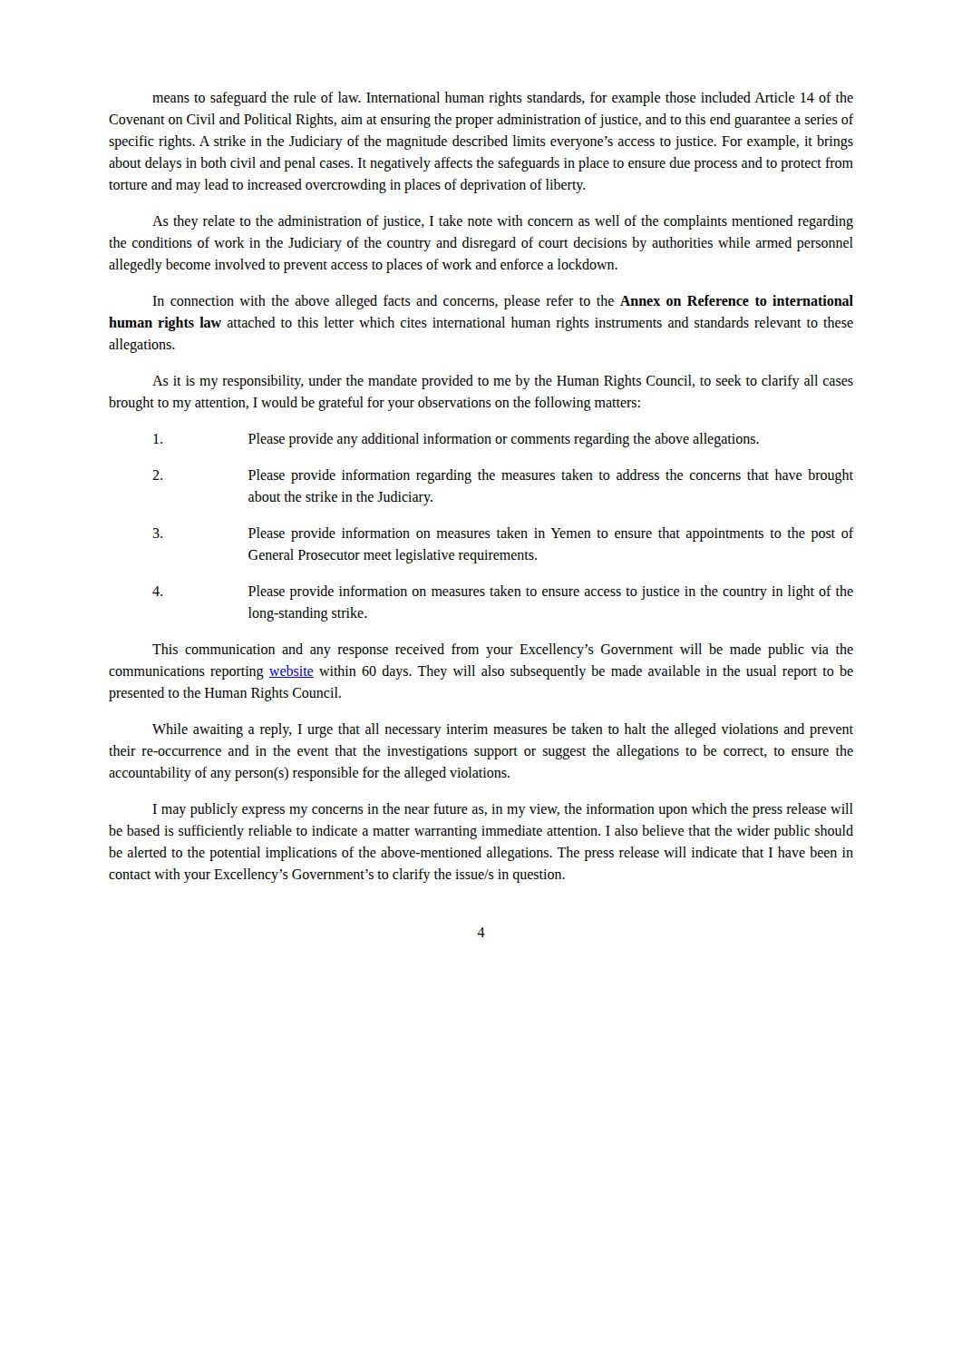means to safeguard the rule of law. International human rights standards, for example those included Article 14 of the Covenant on Civil and Political Rights, aim at ensuring the proper administration of justice, and to this end guarantee a series of specific rights. A strike in the Judiciary of the magnitude described limits everyone’s access to justice. For example, it brings about delays in both civil and penal cases. It negatively affects the safeguards in place to ensure due process and to protect from torture and may lead to increased overcrowding in places of deprivation of liberty.
As they relate to the administration of justice, I take note with concern as well of the complaints mentioned regarding the conditions of work in the Judiciary of the country and disregard of court decisions by authorities while armed personnel allegedly become involved to prevent access to places of work and enforce a lockdown.
In connection with the above alleged facts and concerns, please refer to the Annex on Reference to international human rights law attached to this letter which cites international human rights instruments and standards relevant to these allegations.
As it is my responsibility, under the mandate provided to me by the Human Rights Council, to seek to clarify all cases brought to my attention, I would be grateful for your observations on the following matters:
Please provide any additional information or comments regarding the above allegations.
Please provide information regarding the measures taken to address the concerns that have brought about the strike in the Judiciary.
Please provide information on measures taken in Yemen to ensure that appointments to the post of General Prosecutor meet legislative requirements.
Please provide information on measures taken to ensure access to justice in the country in light of the long-standing strike.
This communication and any response received from your Excellency’s Government will be made public via the communications reporting website within 60 days. They will also subsequently be made available in the usual report to be presented to the Human Rights Council.
While awaiting a reply, I urge that all necessary interim measures be taken to halt the alleged violations and prevent their re-occurrence and in the event that the investigations support or suggest the allegations to be correct, to ensure the accountability of any person(s) responsible for the alleged violations.
I may publicly express my concerns in the near future as, in my view, the information upon which the press release will be based is sufficiently reliable to indicate a matter warranting immediate attention. I also believe that the wider public should be alerted to the potential implications of the above-mentioned allegations. The press release will indicate that I have been in contact with your Excellency’s Government’s to clarify the issue/s in question.
4